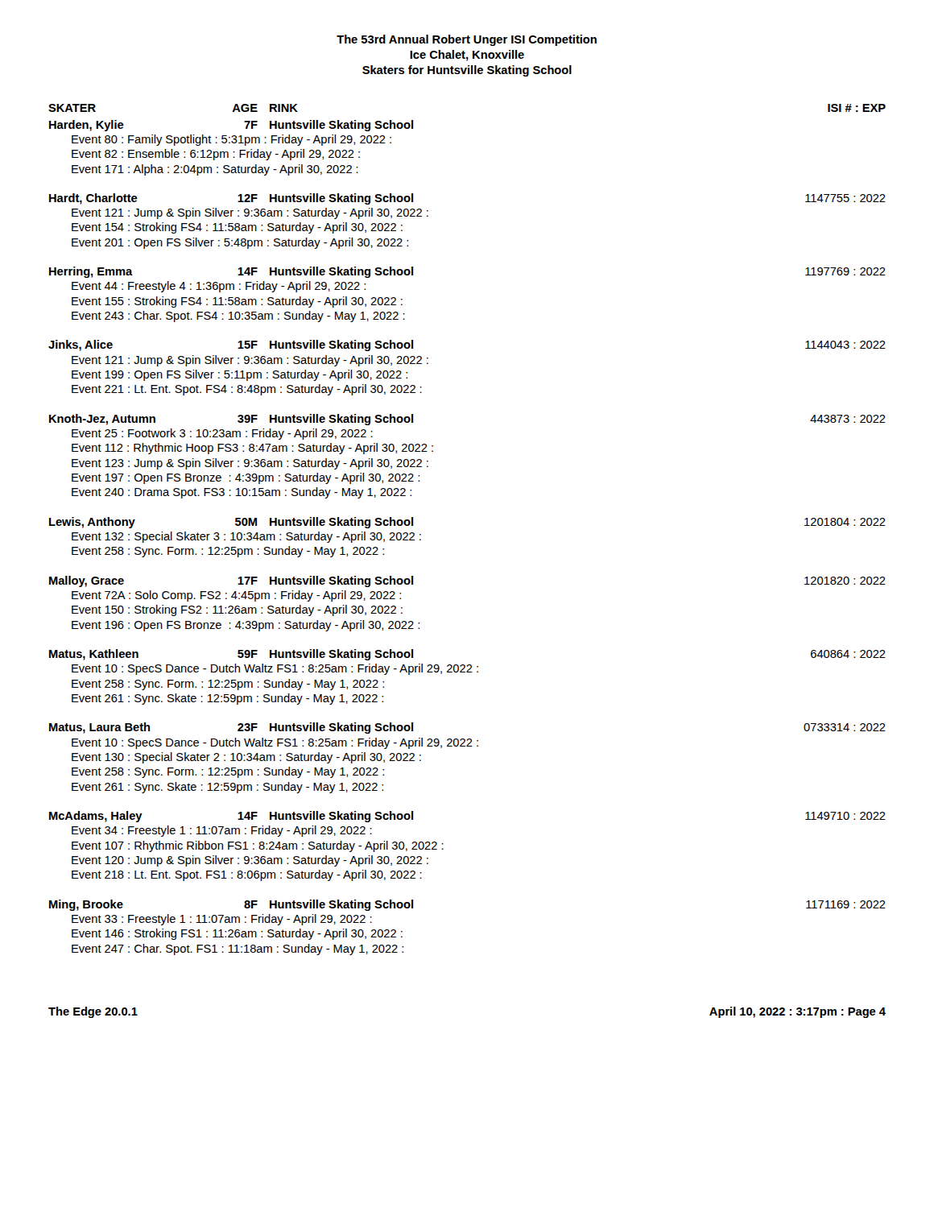The 53rd Annual Robert Unger ISI Competition
Ice Chalet, Knoxville
Skaters for Huntsville Skating School
| SKATER | AGE | RINK | ISI # : EXP |
| Harden, Kylie | 7F | Huntsville Skating School | |
Event 80 : Family Spotlight : 5:31pm : Friday - April 29, 2022 :
Event 82 : Ensemble : 6:12pm : Friday - April 29, 2022 :
Event 171 : Alpha : 2:04pm : Saturday - April 30, 2022 :
| Hardt, Charlotte | 12F | Huntsville Skating School | 1147755 : 2022 |
Event 121 : Jump & Spin Silver : 9:36am : Saturday - April 30, 2022 :
Event 154 : Stroking FS4 : 11:58am : Saturday - April 30, 2022 :
Event 201 : Open FS Silver : 5:48pm : Saturday - April 30, 2022 :
| Herring, Emma | 14F | Huntsville Skating School | 1197769 : 2022 |
Event 44 : Freestyle 4 : 1:36pm : Friday - April 29, 2022 :
Event 155 : Stroking FS4 : 11:58am : Saturday - April 30, 2022 :
Event 243 : Char. Spot. FS4 : 10:35am : Sunday - May 1, 2022 :
| Jinks, Alice | 15F | Huntsville Skating School | 1144043 : 2022 |
Event 121 : Jump & Spin Silver : 9:36am : Saturday - April 30, 2022 :
Event 199 : Open FS Silver : 5:11pm : Saturday - April 30, 2022 :
Event 221 : Lt. Ent. Spot. FS4 : 8:48pm : Saturday - April 30, 2022 :
| Knoth-Jez, Autumn | 39F | Huntsville Skating School | 443873 : 2022 |
Event 25 : Footwork 3 : 10:23am : Friday - April 29, 2022 :
Event 112 : Rhythmic Hoop FS3 : 8:47am : Saturday - April 30, 2022 :
Event 123 : Jump & Spin Silver : 9:36am : Saturday - April 30, 2022 :
Event 197 : Open FS Bronze : 4:39pm : Saturday - April 30, 2022 :
Event 240 : Drama Spot. FS3 : 10:15am : Sunday - May 1, 2022 :
| Lewis, Anthony | 50M | Huntsville Skating School | 1201804 : 2022 |
Event 132 : Special Skater 3 : 10:34am : Saturday - April 30, 2022 :
Event 258 : Sync. Form. : 12:25pm : Sunday - May 1, 2022 :
| Malloy, Grace | 17F | Huntsville Skating School | 1201820 : 2022 |
Event 72A : Solo Comp. FS2 : 4:45pm : Friday - April 29, 2022 :
Event 150 : Stroking FS2 : 11:26am : Saturday - April 30, 2022 :
Event 196 : Open FS Bronze : 4:39pm : Saturday - April 30, 2022 :
| Matus, Kathleen | 59F | Huntsville Skating School | 640864 : 2022 |
Event 10 : SpecS Dance - Dutch Waltz FS1 : 8:25am : Friday - April 29, 2022 :
Event 258 : Sync. Form. : 12:25pm : Sunday - May 1, 2022 :
Event 261 : Sync. Skate : 12:59pm : Sunday - May 1, 2022 :
| Matus, Laura Beth | 23F | Huntsville Skating School | 0733314 : 2022 |
Event 10 : SpecS Dance - Dutch Waltz FS1 : 8:25am : Friday - April 29, 2022 :
Event 130 : Special Skater 2 : 10:34am : Saturday - April 30, 2022 :
Event 258 : Sync. Form. : 12:25pm : Sunday - May 1, 2022 :
Event 261 : Sync. Skate : 12:59pm : Sunday - May 1, 2022 :
| McAdams, Haley | 14F | Huntsville Skating School | 1149710 : 2022 |
Event 34 : Freestyle 1 : 11:07am : Friday - April 29, 2022 :
Event 107 : Rhythmic Ribbon FS1 : 8:24am : Saturday - April 30, 2022 :
Event 120 : Jump & Spin Silver : 9:36am : Saturday - April 30, 2022 :
Event 218 : Lt. Ent. Spot. FS1 : 8:06pm : Saturday - April 30, 2022 :
| Ming, Brooke | 8F | Huntsville Skating School | 1171169 : 2022 |
Event 33 : Freestyle 1 : 11:07am : Friday - April 29, 2022 :
Event 146 : Stroking FS1 : 11:26am : Saturday - April 30, 2022 :
Event 247 : Char. Spot. FS1 : 11:18am : Sunday - May 1, 2022 :
The Edge 20.0.1
April 10, 2022 : 3:17pm : Page 4